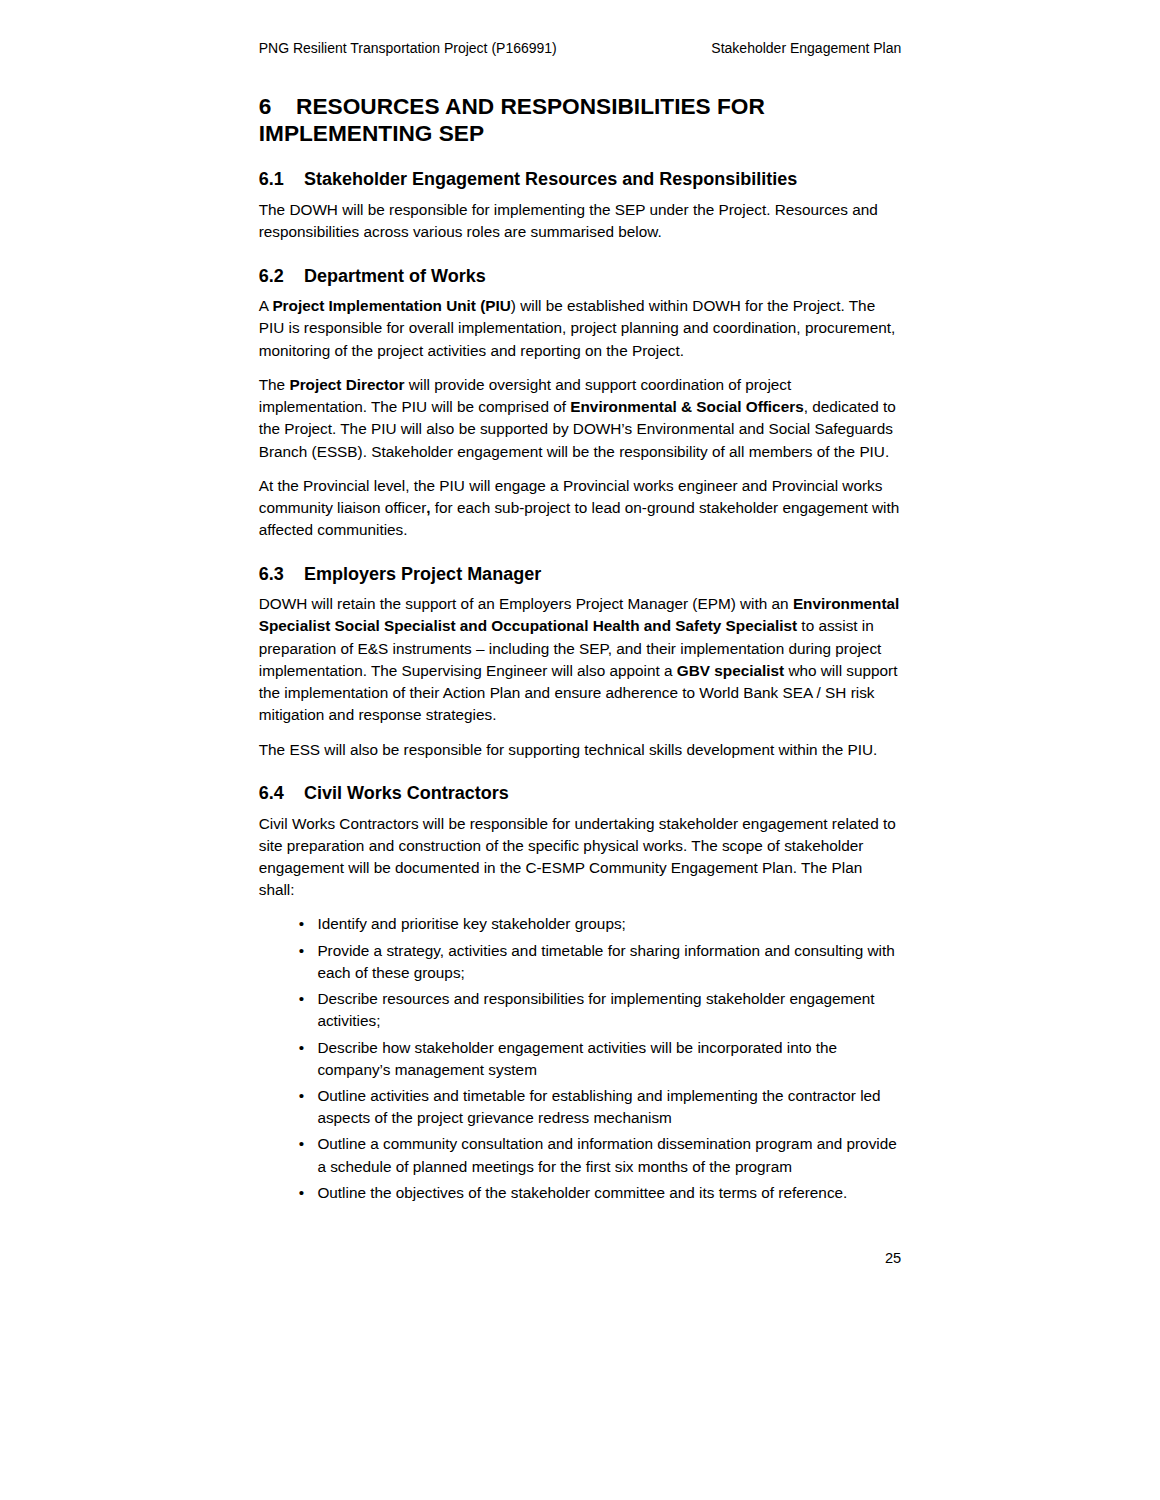PNG Resilient Transportation Project (P166991)
Stakeholder Engagement Plan
6 RESOURCES AND RESPONSIBILITIES FOR IMPLEMENTING SEP
6.1 Stakeholder Engagement Resources and Responsibilities
The DOWH will be responsible for implementing the SEP under the Project. Resources and responsibilities across various roles are summarised below.
6.2 Department of Works
A Project Implementation Unit (PIU) will be established within DOWH for the Project. The PIU is responsible for overall implementation, project planning and coordination, procurement, monitoring of the project activities and reporting on the Project.
The Project Director will provide oversight and support coordination of project implementation. The PIU will be comprised of Environmental & Social Officers, dedicated to the Project. The PIU will also be supported by DOWH’s Environmental and Social Safeguards Branch (ESSB). Stakeholder engagement will be the responsibility of all members of the PIU.
At the Provincial level, the PIU will engage a Provincial works engineer and Provincial works community liaison officer, for each sub-project to lead on-ground stakeholder engagement with affected communities.
6.3 Employers Project Manager
DOWH will retain the support of an Employers Project Manager (EPM) with an Environmental Specialist Social Specialist and Occupational Health and Safety Specialist to assist in preparation of E&S instruments – including the SEP, and their implementation during project implementation. The Supervising Engineer will also appoint a GBV specialist who will support the implementation of their Action Plan and ensure adherence to World Bank SEA / SH risk mitigation and response strategies.
The ESS will also be responsible for supporting technical skills development within the PIU.
6.4 Civil Works Contractors
Civil Works Contractors will be responsible for undertaking stakeholder engagement related to site preparation and construction of the specific physical works. The scope of stakeholder engagement will be documented in the C-ESMP Community Engagement Plan. The Plan shall:
Identify and prioritise key stakeholder groups;
Provide a strategy, activities and timetable for sharing information and consulting with each of these groups;
Describe resources and responsibilities for implementing stakeholder engagement activities;
Describe how stakeholder engagement activities will be incorporated into the company’s management system
Outline activities and timetable for establishing and implementing the contractor led aspects of the project grievance redress mechanism
Outline a community consultation and information dissemination program and provide a schedule of planned meetings for the first six months of the program
Outline the objectives of the stakeholder committee and its terms of reference.
25